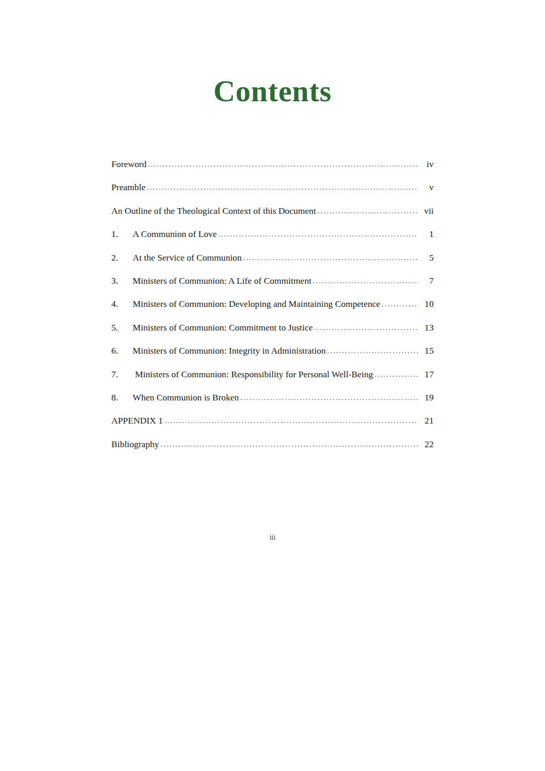Contents
Foreword .................................................................................................................................. iv
Preamble ................................................................................................................................... v
An Outline of the Theological Context of this Document .......................................................... vii
1. A Communion of Love ........................................................................................................... 1
2. At the Service of Communion ............................................................................................... 5
3. Ministers of Communion: A Life of Commitment ............................................................. 7
4. Ministers of Communion: Developing and Maintaining Competence ............................. 10
5. Ministers of Communion: Commitment to Justice ............................................................ 13
6. Ministers of Communion: Integrity in Administration ...................................................... 15
7. Ministers of Communion: Responsibility for Personal Well-Being .................................. 17
8. When Communion is Broken ............................................................................................... 19
APPENDIX 1 .............................................................................................................................. 21
Bibliography ................................................................................................................................ 22
iii